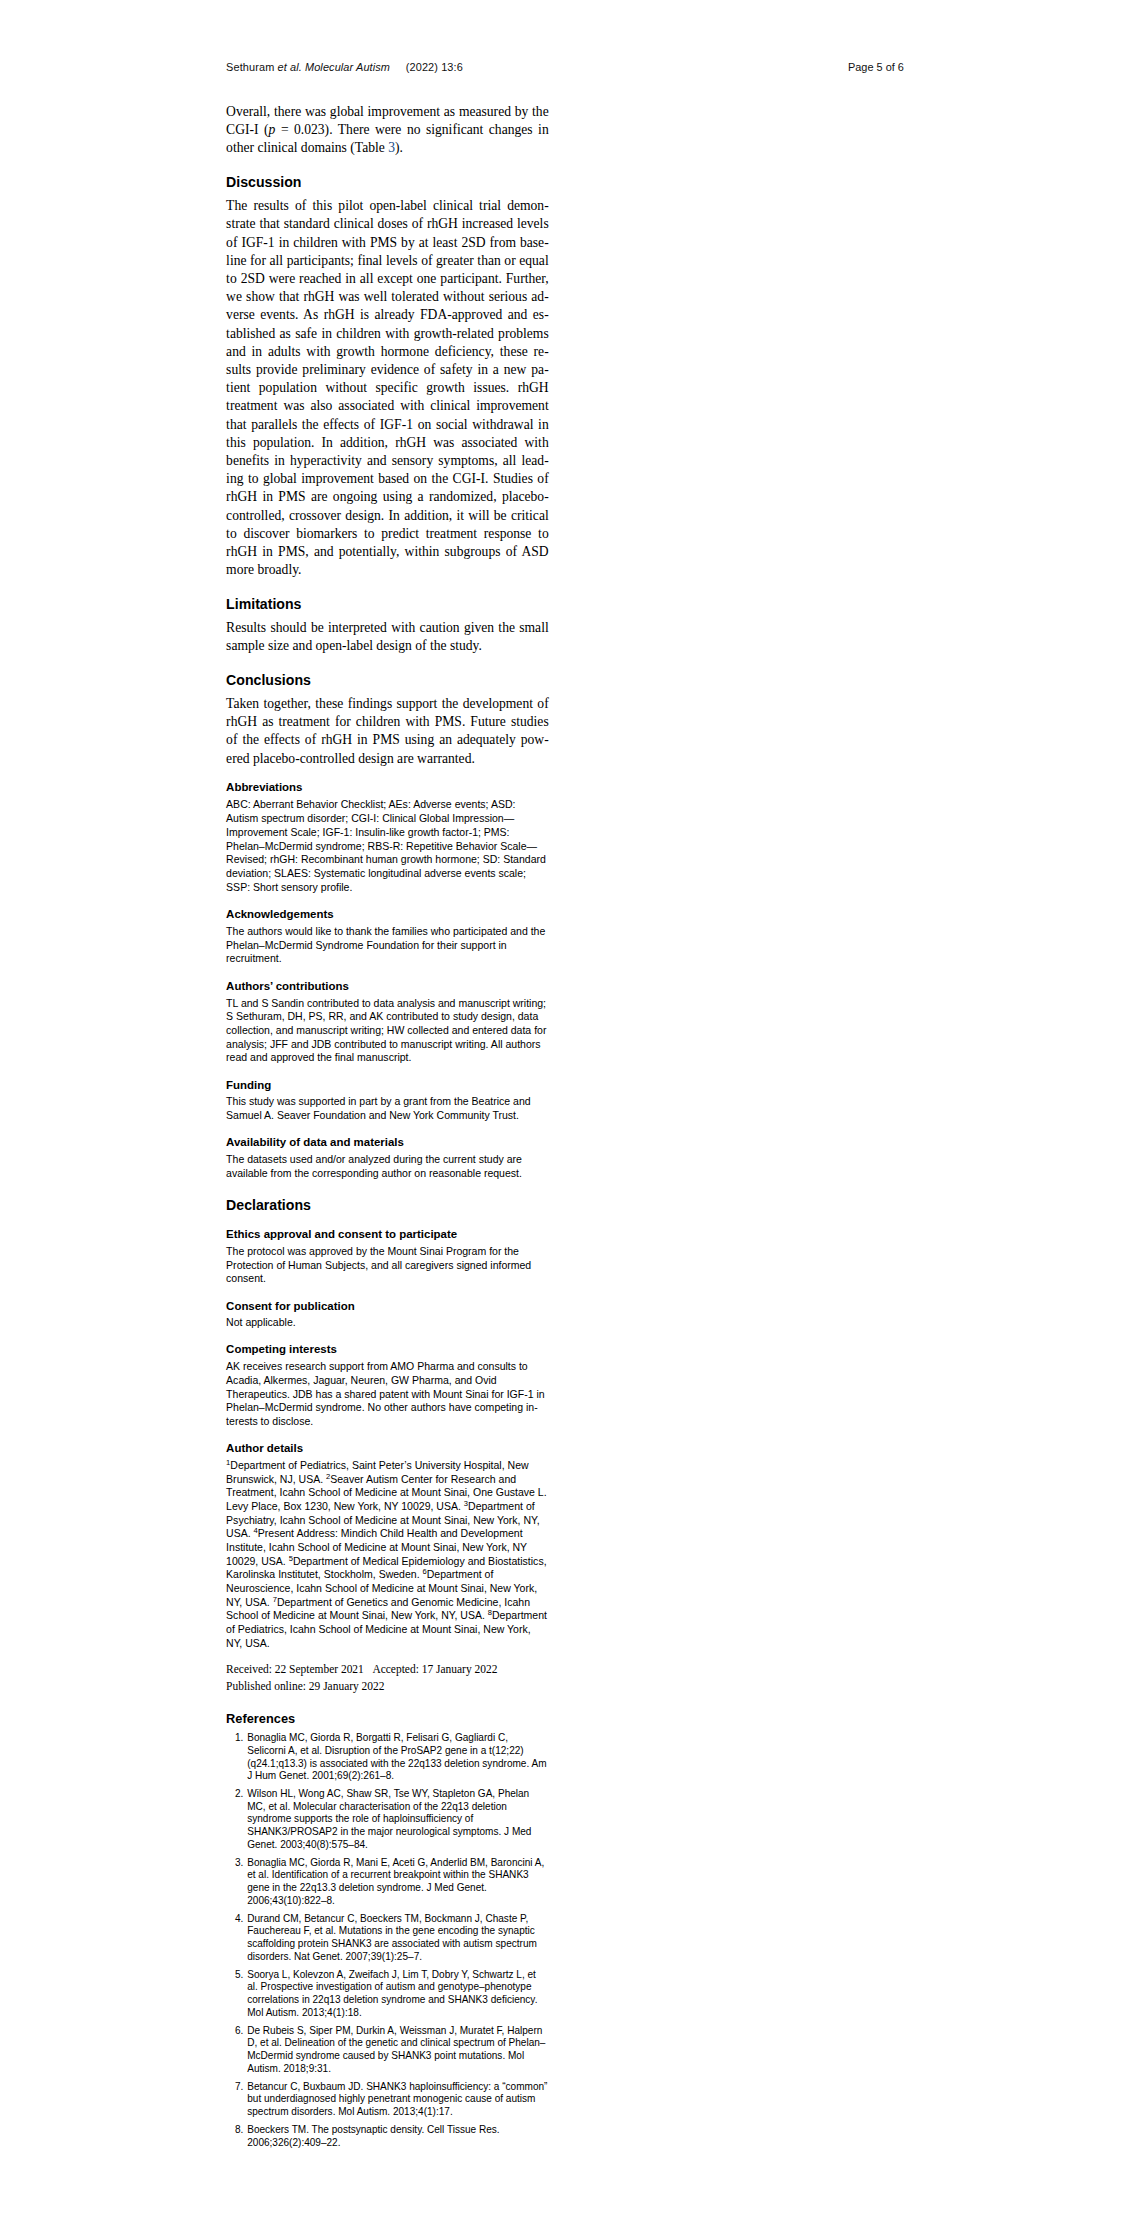Sethuram et al. Molecular Autism (2022) 13:6
Page 5 of 6
Overall, there was global improvement as measured by the CGI-I (p = 0.023). There were no significant changes in other clinical domains (Table 3).
Discussion
The results of this pilot open-label clinical trial demonstrate that standard clinical doses of rhGH increased levels of IGF-1 in children with PMS by at least 2SD from baseline for all participants; final levels of greater than or equal to 2SD were reached in all except one participant. Further, we show that rhGH was well tolerated without serious adverse events. As rhGH is already FDA-approved and established as safe in children with growth-related problems and in adults with growth hormone deficiency, these results provide preliminary evidence of safety in a new patient population without specific growth issues. rhGH treatment was also associated with clinical improvement that parallels the effects of IGF-1 on social withdrawal in this population. In addition, rhGH was associated with benefits in hyperactivity and sensory symptoms, all leading to global improvement based on the CGI-I. Studies of rhGH in PMS are ongoing using a randomized, placebo-controlled, crossover design. In addition, it will be critical to discover biomarkers to predict treatment response to rhGH in PMS, and potentially, within subgroups of ASD more broadly.
Limitations
Results should be interpreted with caution given the small sample size and open-label design of the study.
Conclusions
Taken together, these findings support the development of rhGH as treatment for children with PMS. Future studies of the effects of rhGH in PMS using an adequately powered placebo-controlled design are warranted.
Abbreviations
ABC: Aberrant Behavior Checklist; AEs: Adverse events; ASD: Autism spectrum disorder; CGI-I: Clinical Global Impression—Improvement Scale; IGF-1: Insulin-like growth factor-1; PMS: Phelan–McDermid syndrome; RBS-R: Repetitive Behavior Scale—Revised; rhGH: Recombinant human growth hormone; SD: Standard deviation; SLAES: Systematic longitudinal adverse events scale; SSP: Short sensory profile.
Acknowledgements
The authors would like to thank the families who participated and the Phelan–McDermid Syndrome Foundation for their support in recruitment.
Authors’ contributions
TL and S Sandin contributed to data analysis and manuscript writing; S Sethuram, DH, PS, RR, and AK contributed to study design, data collection, and manuscript writing; HW collected and entered data for analysis; JFF and JDB contributed to manuscript writing. All authors read and approved the final manuscript.
Funding
This study was supported in part by a grant from the Beatrice and Samuel A. Seaver Foundation and New York Community Trust.
Availability of data and materials
The datasets used and/or analyzed during the current study are available from the corresponding author on reasonable request.
Declarations
Ethics approval and consent to participate
The protocol was approved by the Mount Sinai Program for the Protection of Human Subjects, and all caregivers signed informed consent.
Consent for publication
Not applicable.
Competing interests
AK receives research support from AMO Pharma and consults to Acadia, Alkermes, Jaguar, Neuren, GW Pharma, and Ovid Therapeutics. JDB has a shared patent with Mount Sinai for IGF-1 in Phelan–McDermid syndrome. No other authors have competing interests to disclose.
Author details
1Department of Pediatrics, Saint Peter’s University Hospital, New Brunswick, NJ, USA. 2Seaver Autism Center for Research and Treatment, Icahn School of Medicine at Mount Sinai, One Gustave L. Levy Place, Box 1230, New York, NY 10029, USA. 3Department of Psychiatry, Icahn School of Medicine at Mount Sinai, New York, NY, USA. 4Present Address: Mindich Child Health and Development Institute, Icahn School of Medicine at Mount Sinai, New York, NY 10029, USA. 5Department of Medical Epidemiology and Biostatistics, Karolinska Institutet, Stockholm, Sweden. 6Department of Neuroscience, Icahn School of Medicine at Mount Sinai, New York, NY, USA. 7Department of Genetics and Genomic Medicine, Icahn School of Medicine at Mount Sinai, New York, NY, USA. 8Department of Pediatrics, Icahn School of Medicine at Mount Sinai, New York, NY, USA.
Received: 22 September 2021 Accepted: 17 January 2022 Published online: 29 January 2022
References
Bonaglia MC, Giorda R, Borgatti R, Felisari G, Gagliardi C, Selicorni A, et al. Disruption of the ProSAP2 gene in a t(12;22)(q24.1;q13.3) is associated with the 22q133 deletion syndrome. Am J Hum Genet. 2001;69(2):261–8.
Wilson HL, Wong AC, Shaw SR, Tse WY, Stapleton GA, Phelan MC, et al. Molecular characterisation of the 22q13 deletion syndrome supports the role of haploinsufficiency of SHANK3/PROSAP2 in the major neurological symptoms. J Med Genet. 2003;40(8):575–84.
Bonaglia MC, Giorda R, Mani E, Aceti G, Anderlid BM, Baroncini A, et al. Identification of a recurrent breakpoint within the SHANK3 gene in the 22q13.3 deletion syndrome. J Med Genet. 2006;43(10):822–8.
Durand CM, Betancur C, Boeckers TM, Bockmann J, Chaste P, Fauchereau F, et al. Mutations in the gene encoding the synaptic scaffolding protein SHANK3 are associated with autism spectrum disorders. Nat Genet. 2007;39(1):25–7.
Soorya L, Kolevzon A, Zweifach J, Lim T, Dobry Y, Schwartz L, et al. Prospective investigation of autism and genotype–phenotype correlations in 22q13 deletion syndrome and SHANK3 deficiency. Mol Autism. 2013;4(1):18.
De Rubeis S, Siper PM, Durkin A, Weissman J, Muratet F, Halpern D, et al. Delineation of the genetic and clinical spectrum of Phelan–McDermid syndrome caused by SHANK3 point mutations. Mol Autism. 2018;9:31.
Betancur C, Buxbaum JD. SHANK3 haploinsufficiency: a “common” but underdiagnosed highly penetrant monogenic cause of autism spectrum disorders. Mol Autism. 2013;4(1):17.
Boeckers TM. The postsynaptic density. Cell Tissue Res. 2006;326(2):409–22.